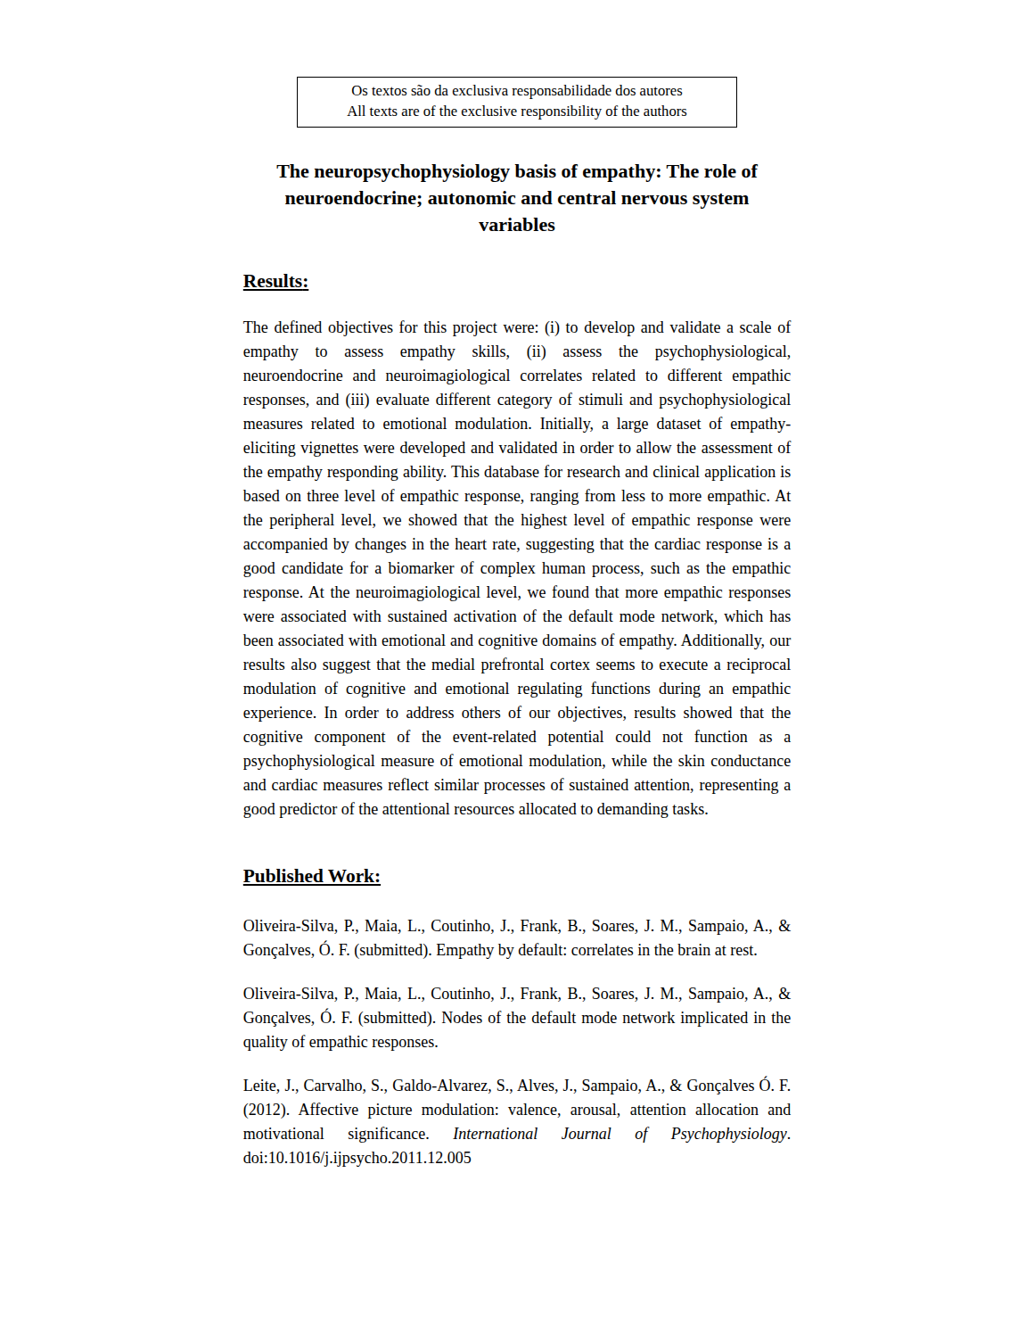Os textos são da exclusiva responsabilidade dos autores
All texts are of the exclusive responsibility of the authors
The neuropsychophysiology basis of empathy: The role of neuroendocrine; autonomic and central nervous system variables
Results:
The defined objectives for this project were: (i) to develop and validate a scale of empathy to assess empathy skills, (ii) assess the psychophysiological, neuroendocrine and neuroimagiological correlates related to different empathic responses, and (iii) evaluate different category of stimuli and psychophysiological measures related to emotional modulation. Initially, a large dataset of empathy-eliciting vignettes were developed and validated in order to allow the assessment of the empathy responding ability. This database for research and clinical application is based on three level of empathic response, ranging from less to more empathic. At the peripheral level, we showed that the highest level of empathic response were accompanied by changes in the heart rate, suggesting that the cardiac response is a good candidate for a biomarker of complex human process, such as the empathic response. At the neuroimagiological level, we found that more empathic responses were associated with sustained activation of the default mode network, which has been associated with emotional and cognitive domains of empathy. Additionally, our results also suggest that the medial prefrontal cortex seems to execute a reciprocal modulation of cognitive and emotional regulating functions during an empathic experience. In order to address others of our objectives, results showed that the cognitive component of the event-related potential could not function as a psychophysiological measure of emotional modulation, while the skin conductance and cardiac measures reflect similar processes of sustained attention, representing a good predictor of the attentional resources allocated to demanding tasks.
Published Work:
Oliveira-Silva, P., Maia, L., Coutinho, J., Frank, B., Soares, J. M., Sampaio, A., & Gonçalves, Ó. F. (submitted). Empathy by default: correlates in the brain at rest.
Oliveira-Silva, P., Maia, L., Coutinho, J., Frank, B., Soares, J. M., Sampaio, A., & Gonçalves, Ó. F. (submitted). Nodes of the default mode network implicated in the quality of empathic responses.
Leite, J., Carvalho, S., Galdo-Alvarez, S., Alves, J., Sampaio, A., & Gonçalves Ó. F. (2012). Affective picture modulation: valence, arousal, attention allocation and motivational significance. International Journal of Psychophysiology. doi:10.1016/j.ijpsycho.2011.12.005